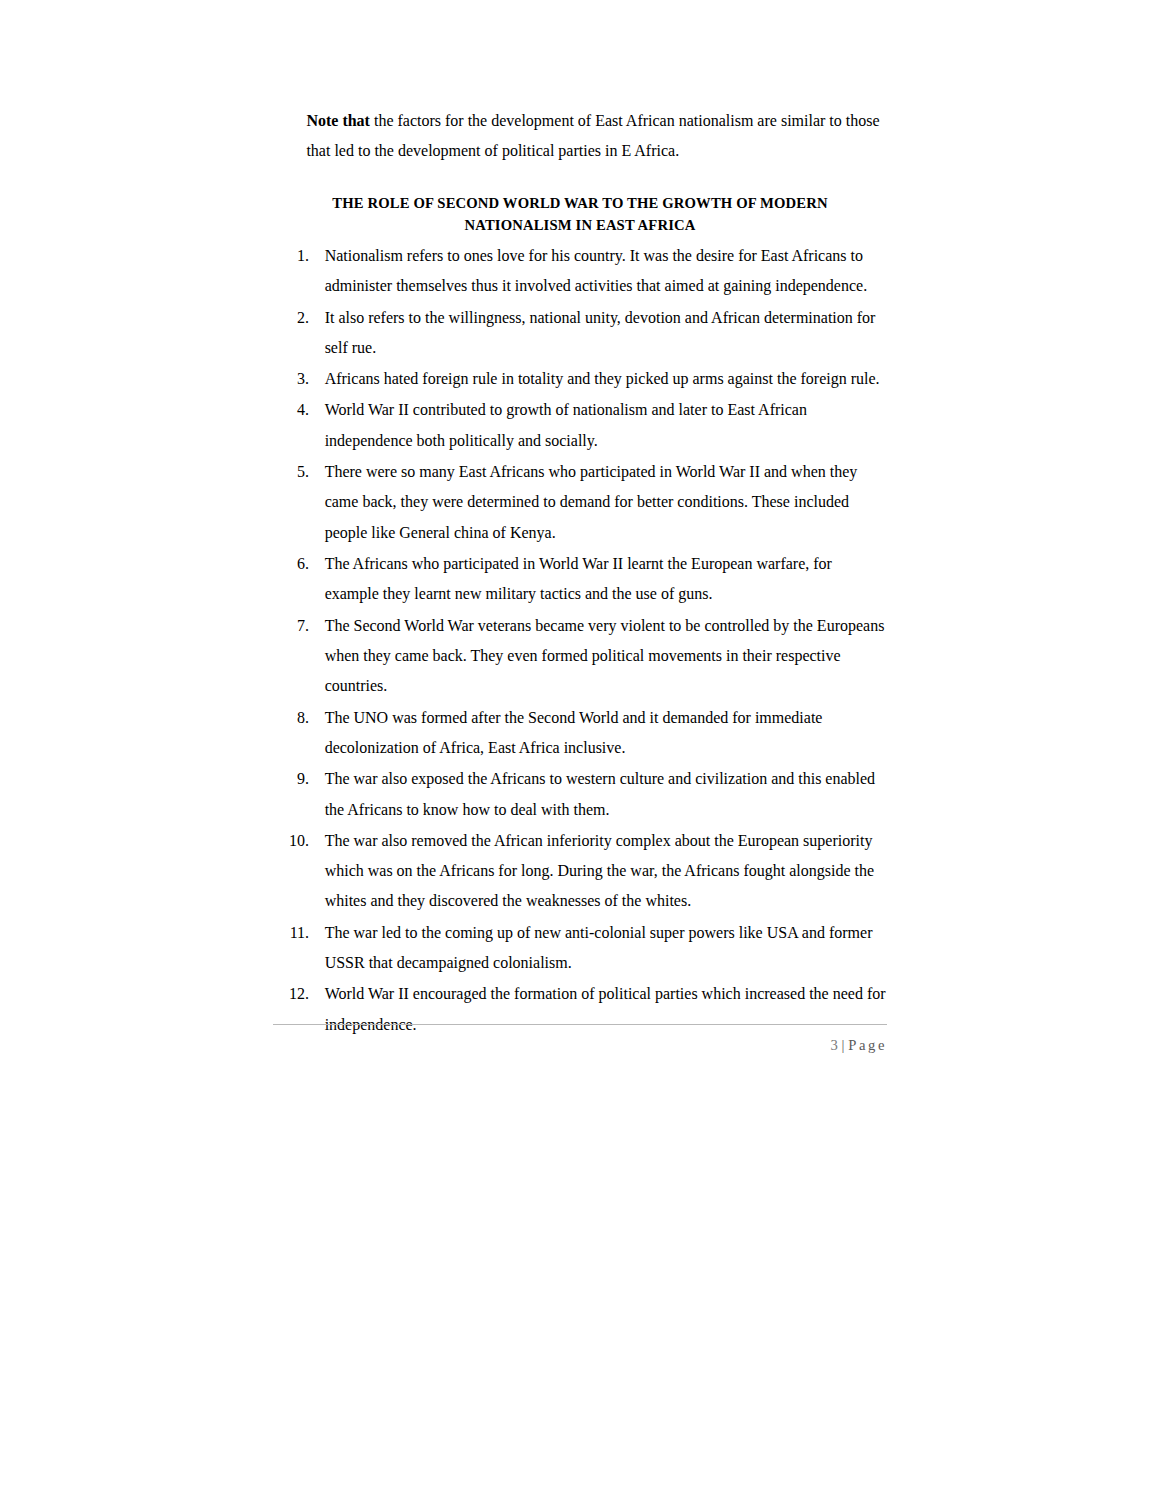Note that the factors for the development of East African nationalism are similar to those that led to the development of political parties in E Africa.
The role of second world war to the growth of modern nationalism in East Africa
Nationalism refers to ones love for his country. It was the desire for East Africans to administer themselves thus it involved activities that aimed at gaining independence.
It also refers to the willingness, national unity, devotion and African determination for self rue.
Africans hated foreign rule in totality and they picked up arms against the foreign rule.
World War II contributed to growth of nationalism and later to East African independence both politically and socially.
There were so many East Africans who participated in World War II and when they came back, they were determined to demand for better conditions. These included people like General china of Kenya.
The Africans who participated in World War II learnt the European warfare, for example they learnt new military tactics and the use of guns.
The Second World War veterans became very violent to be controlled by the Europeans when they came back. They even formed political movements in their respective countries.
The UNO was formed after the Second World and it demanded for immediate decolonization of Africa, East Africa inclusive.
The war also exposed the Africans to western culture and civilization and this enabled the Africans to know how to deal with them.
The war also removed the African inferiority complex about the European superiority which was on the Africans for long. During the war, the Africans fought alongside the whites and they discovered the weaknesses of the whites.
The war led to the coming up of new anti-colonial super powers like USA and former USSR that decampaigned colonialism.
World War II encouraged the formation of political parties which increased the need for independence.
3 | Page